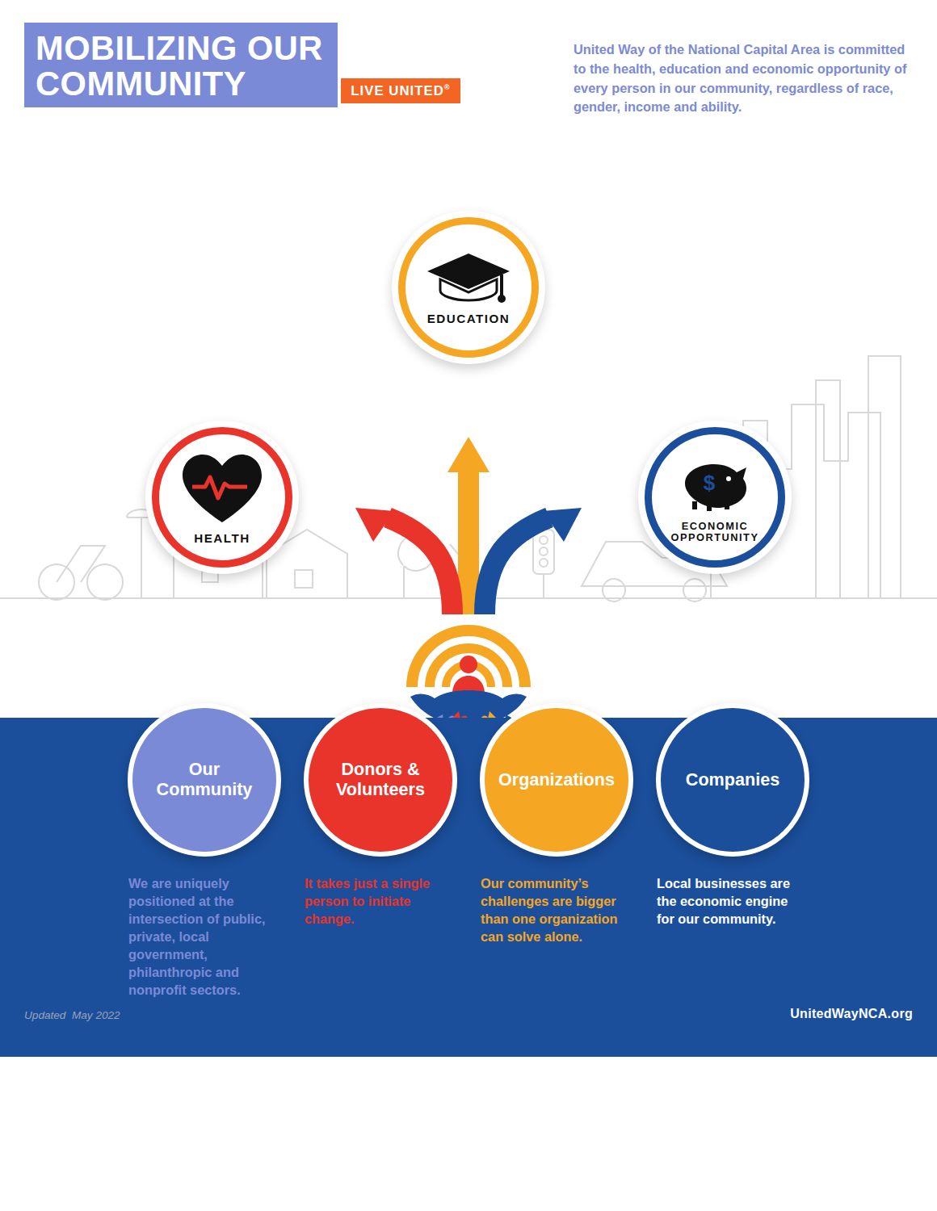Mobilizing OurCommunity
Live United®
United Way of the National Capital Area is committed to the health, education and economic opportunity of every person in our community, regardless of race, gender, income and ability.
Education
Health
$ Economic
Opportunity
Our
Community
We are uniquely positioned at the intersection of public, private, local government, philanthropic and nonprofit sectors.
Donors &
Volunteers
It takes just a single person to initiate change.
Organizations
Our community’s challenges are bigger than one organization can solve alone.
Companies
Local businesses are the economic engine for our community.
Updated May 2022 UnitedWayNCA.org